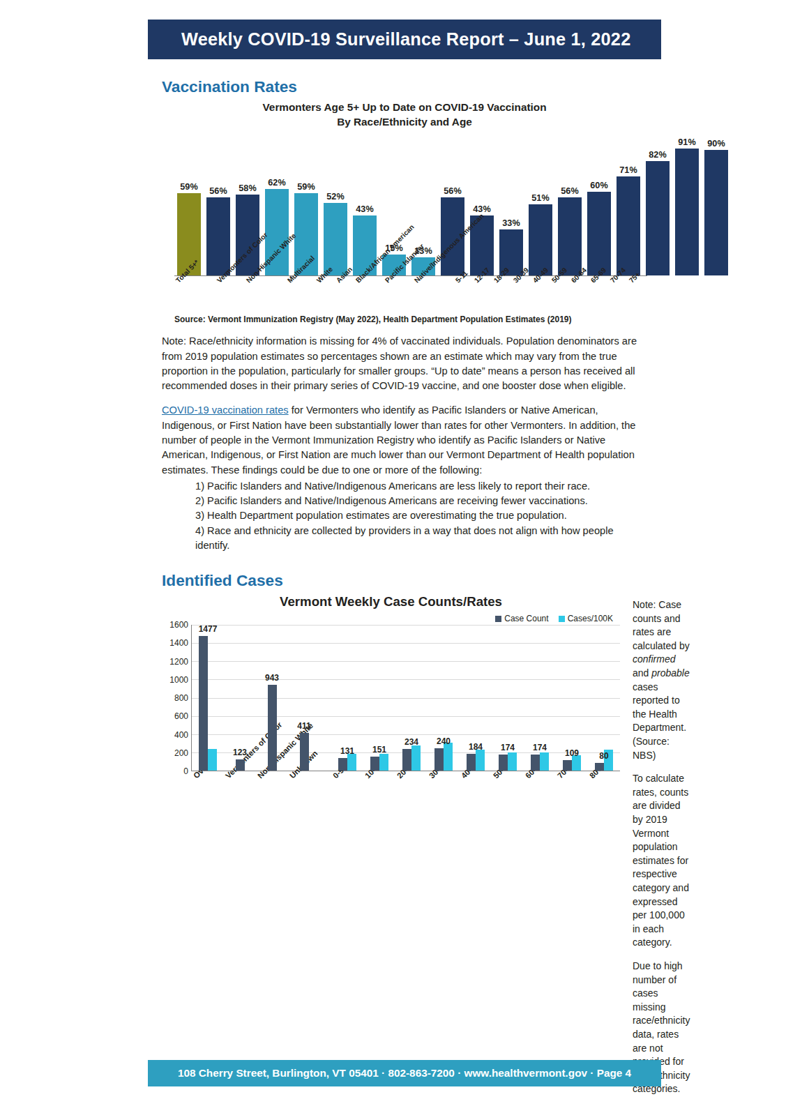Weekly COVID-19 Surveillance Report – June 1, 2022
Vaccination Rates
Vermonters Age 5+ Up to Date on COVID-19 Vaccination
By Race/Ethnicity and Age
59%
56%
58%
62%
59%
52%
43%
15%
13%
56%
43%
33%
51%
56%
60%
71%
82%
91%
90%
Total 5+*
Vermonters of Color
Non-Hispanic White
Multiracial
White
Asian
Black/African American
Pacific Islander
Native/Indigenous American
5-11
12-17
18-29
30-39
40-49
50-59
60-64
65-69
70-74
75+
Source: Vermont Immunization Registry (May 2022), Health Department Population Estimates (2019)
Note: Race/ethnicity information is missing for 4% of vaccinated individuals. Population denominators are from 2019 population estimates so percentages shown are an estimate which may vary from the true proportion in the population, particularly for smaller groups. “Up to date” means a person has received all recommended doses in their primary series of COVID-19 vaccine, and one booster dose when eligible.
COVID-19 vaccination rates for Vermonters who identify as Pacific Islanders or Native American, Indigenous, or First Nation have been substantially lower than rates for other Vermonters. In addition, the number of people in the Vermont Immunization Registry who identify as Pacific Islanders or Native American, Indigenous, or First Nation are much lower than our Vermont Department of Health population estimates. These findings could be due to one or more of the following:
1) Pacific Islanders and Native/Indigenous Americans are less likely to report their race.
2) Pacific Islanders and Native/Indigenous Americans are receiving fewer vaccinations.
3) Health Department population estimates are overestimating the true population.
4) Race and ethnicity are collected by providers in a way that does not align with how people identify.
Identified Cases
Vermont Weekly Case Counts/Rates
Case Count Cases/100K
1600
1400
1200
1000
800
600
400
200
0
1477
123
943
411
131
151
234
240
184
174
174
109
80
Overall
Vermonters of Color
Non-Hispanic White
Unknown
0-9
10-19
20-29
30-39
40-49
50-59
60-69
70-79
80+
Note: Case counts and rates are calculated by confirmed and probable cases reported to the Health Department. (Source: NBS)
To calculate rates, counts are divided by 2019 Vermont population estimates for respective category and expressed per 100,000 in each category.
Due to high number of cases missing race/ethnicity data, rates are not provided for race/ethnicity categories.
108 Cherry Street, Burlington, VT 05401 · 802-863-7200 · www.healthvermont.gov · Page 4